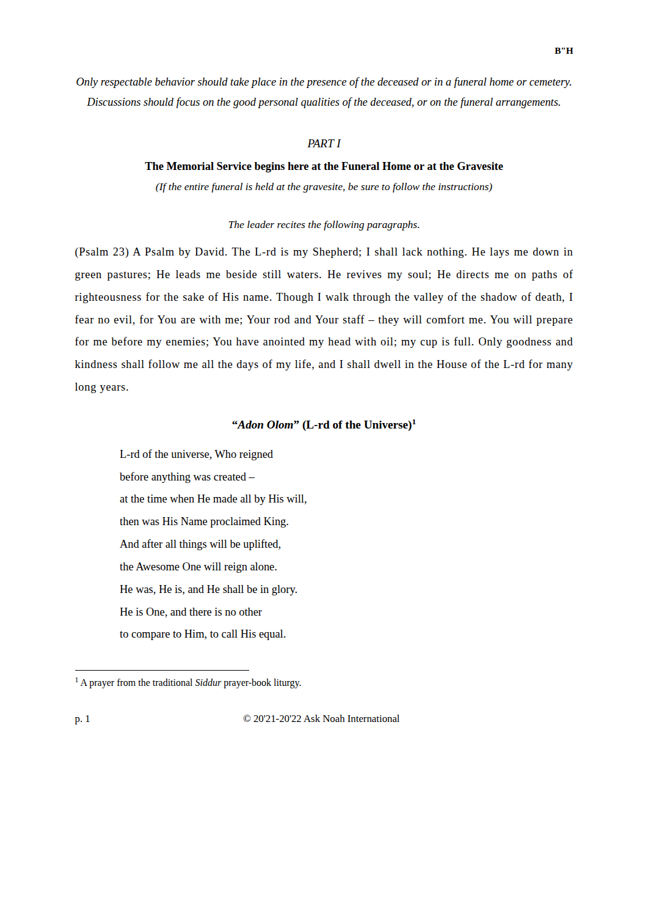B"H
Only respectable behavior should take place in the presence of the deceased or in a funeral home or cemetery. Discussions should focus on the good personal qualities of the deceased, or on the funeral arrangements.
PART I
The Memorial Service begins here at the Funeral Home or at the Gravesite
(If the entire funeral is held at the gravesite, be sure to follow the instructions)
The leader recites the following paragraphs.
(Psalm 23) A Psalm by David. The L-rd is my Shepherd; I shall lack nothing. He lays me down in green pastures; He leads me beside still waters. He revives my soul; He directs me on paths of righteousness for the sake of His name. Though I walk through the valley of the shadow of death, I fear no evil, for You are with me; Your rod and Your staff – they will comfort me. You will prepare for me before my enemies; You have anointed my head with oil; my cup is full. Only goodness and kindness shall follow me all the days of my life, and I shall dwell in the House of the L-rd for many long years.
“Adon Olom” (L-rd of the Universe)1
L-rd of the universe, Who reigned
before anything was created –
at the time when He made all by His will,
then was His Name proclaimed King.
And after all things will be uplifted,
the Awesome One will reign alone.
He was, He is, and He shall be in glory.
He is One, and there is no other
to compare to Him, to call His equal.
1 A prayer from the traditional Siddur prayer-book liturgy.
p. 1 © 20'21-20'22 Ask Noah International